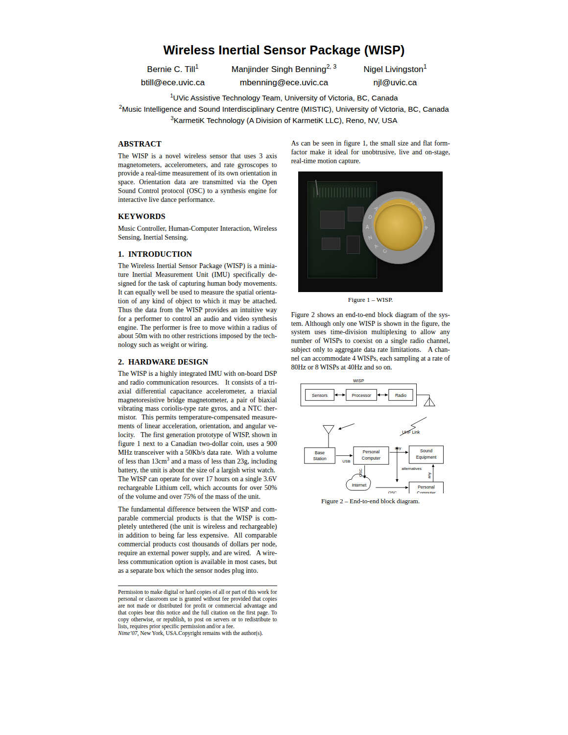Wireless Inertial Sensor Package (WISP)
| Bernie C. Till 1 | Manjinder Singh Benning 2, 3 | Nigel Livingston 1 |
| btill@ece.uvic.ca | mbenning@ece.uvic.ca | njl@uvic.ca |
1UVic Assistive Technology Team, University of Victoria, BC, Canada
2Music Intelligence and Sound Interdisciplinary Centre (MISTIC), University of Victoria, BC, Canada
3KarmetiK Technology (A Division of KarmetiK LLC), Reno, NV, USA
Abstract
The WISP is a novel wireless sensor that uses 3 axis magnetometers, accelerometers, and rate gyroscopes to provide a real-time measurement of its own orientation in space. Orientation data are transmitted via the Open Sound Control protocol (OSC) to a synthesis engine for interactive live dance performance.
Keywords
Music Controller, Human-Computer Interaction, Wireless Sensing, Inertial Sensing.
1. Introduction
The Wireless Inertial Sensor Package (WISP) is a miniature Inertial Measurement Unit (IMU) specifically designed for the task of capturing human body movements. It can equally well be used to measure the spatial orientation of any kind of object to which it may be attached. Thus the data from the WISP provides an intuitive way for a performer to control an audio and video synthesis engine. The performer is free to move within a radius of about 50m with no other restrictions imposed by the technology such as weight or wiring.
2. Hardware Design
The WISP is a highly integrated IMU with on-board DSP and radio communication resources. It consists of a triaxial differential capacitance accelerometer, a triaxial magnetoresistive bridge magnetometer, a pair of biaxial vibrating mass coriolis-type rate gyros, and a NTC thermistor. This permits temperature-compensated measurements of linear acceleration, orientation, and angular velocity. The first generation prototype of WISP, shown in figure 1 next to a Canadian two-dollar coin, uses a 900 MHz transceiver with a 50Kb/s data rate. With a volume of less than 13cm3 and a mass of less than 23g, including battery, the unit is about the size of a largish wrist watch. The WISP can operate for over 17 hours on a single 3.6V rechargeable Lithium cell, which accounts for over 50% of the volume and over 75% of the mass of the unit.
The fundamental difference between the WISP and comparable commercial products is that the WISP is completely untethered (the unit is wireless and rechargeable) in addition to being far less expensive. All comparable commercial products cost thousands of dollars per node, require an external power supply, and are wired. A wireless communication option is available in most cases, but as a separate box which the sensor nodes plug into.
Permission to make digital or hard copies of all or part of this work for personal or classroom use is granted without fee provided that copies are not made or distributed for profit or commercial advantage and that copies bear this notice and the full citation on the first page. To copy otherwise, or republish, to post on servers or to redistribute to lists, requires prior specific permission and/or a fee.
Nime’07, New York, USA.Copyright remains with the author(s).
As can be seen in figure 1, the small size and flat form-factor make it ideal for unobtrusive, live and on-stage, real-time motion capture.
C A N A D A 2 0 0 4
Figure 1 – WISP.
Figure 2 shows an end-to-end block diagram of the system. Although only one WISP is shown in the figure, the system uses time-division multiplexing to allow any number of WISPs to coexist on a single radio channel, subject only to aggregate data rate limitations. A channel can accommodate 4 WISPs, each sampling at a rate of 80Hz or 8 WISPs at 40Hz and so on.
WISP Sensors Processor Radio UHF Link Base Station USB Personal Computer any Sound Equipment OSC alternatives any Internet Personal Computer OSC
Figure 2 – End-to-end block diagram.